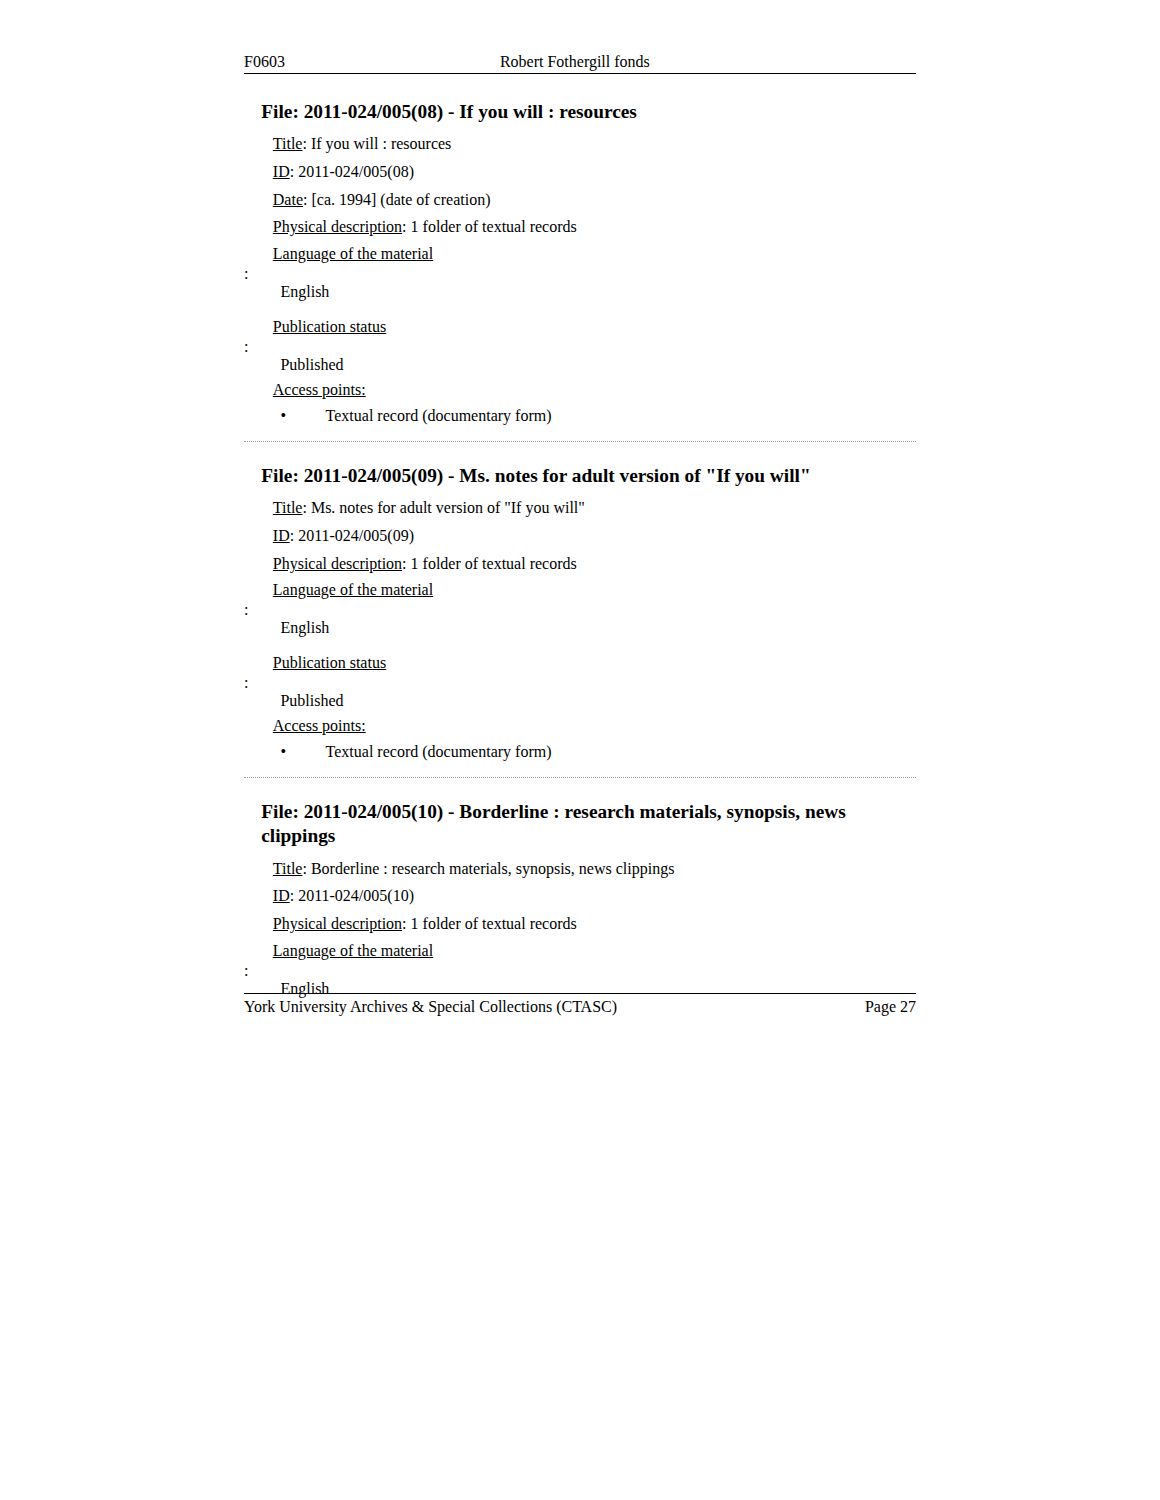F0603
Robert Fothergill fonds
File: 2011-024/005(08) - If you will : resources
Title: If you will : resources
ID: 2011-024/005(08)
Date: [ca. 1994] (date of creation)
Physical description: 1 folder of textual records
Language of the material: English
Publication status: Published
Access points:
Textual record (documentary form)
File: 2011-024/005(09) - Ms. notes for adult version of "If you will"
Title: Ms. notes for adult version of "If you will"
ID: 2011-024/005(09)
Physical description: 1 folder of textual records
Language of the material: English
Publication status: Published
Access points:
Textual record (documentary form)
File: 2011-024/005(10) - Borderline : research materials, synopsis, news clippings
Title: Borderline : research materials, synopsis, news clippings
ID: 2011-024/005(10)
Physical description: 1 folder of textual records
Language of the material: English
York University Archives & Special Collections (CTASC)
Page 27